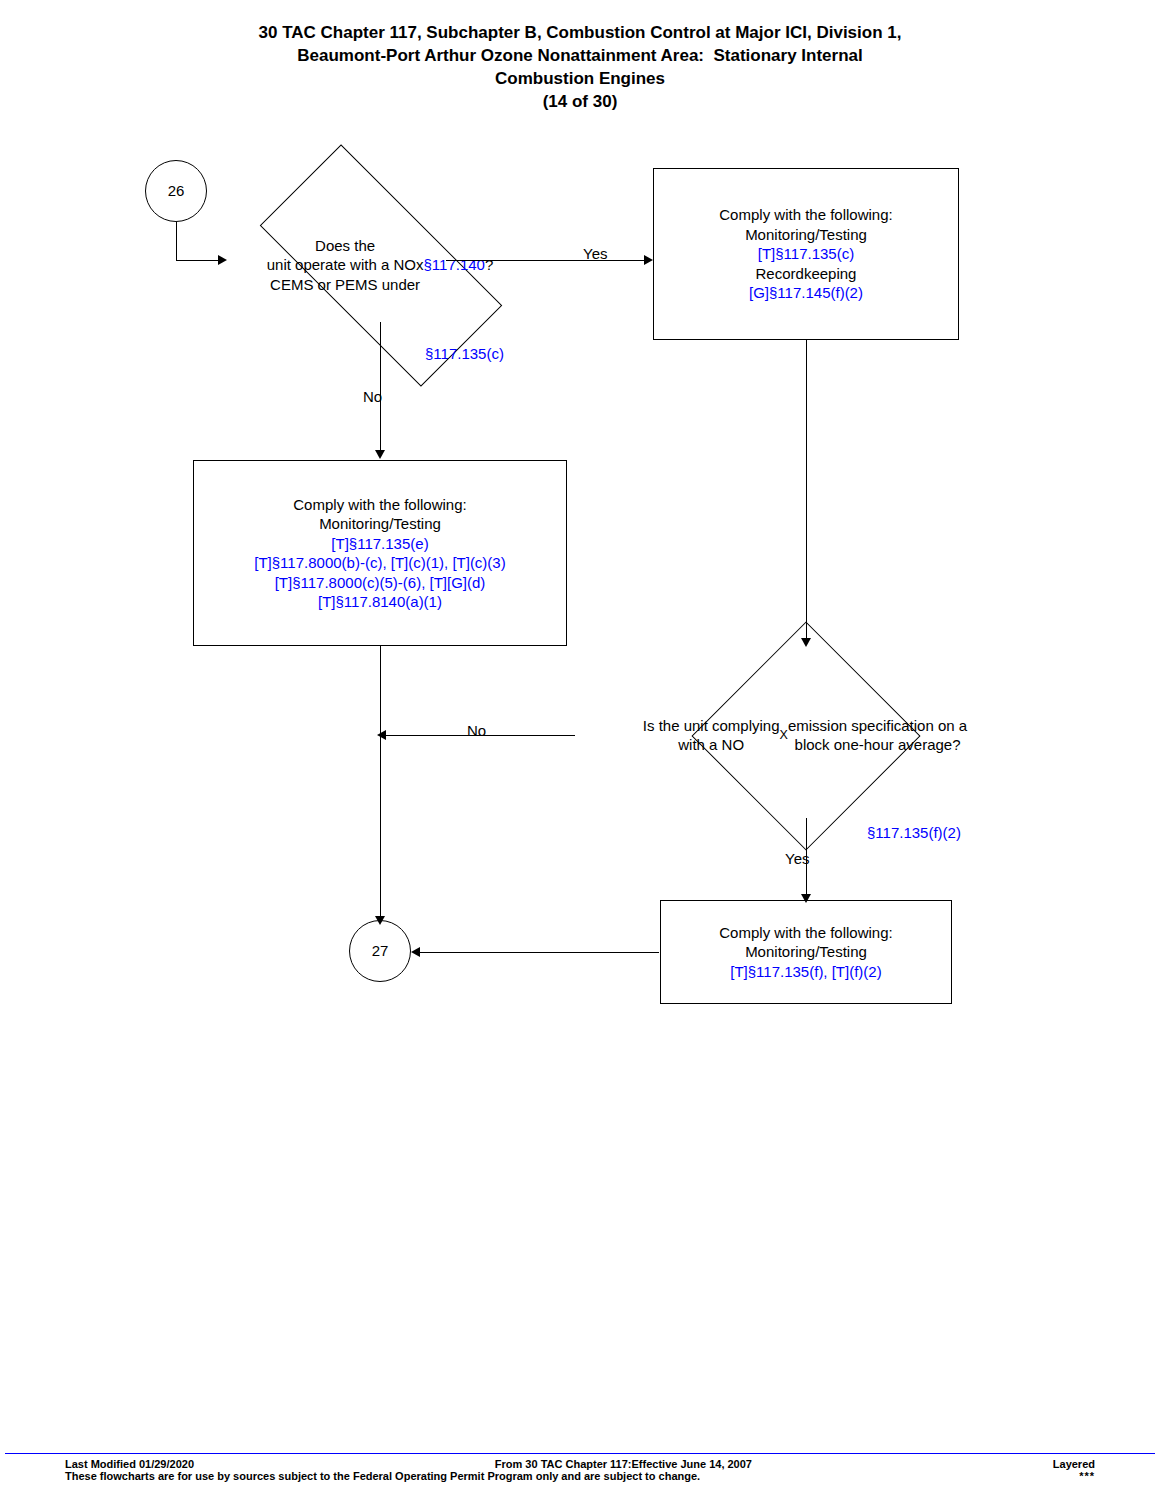30 TAC Chapter 117, Subchapter B, Combustion Control at Major ICI, Division 1,
Beaumont-Port Arthur Ozone Nonattainment Area: Stationary Internal
Combustion Engines
(14 of 30)
26
Does the
unit operate with a NOx
CEMS or PEMS under
§117.140?
Comply with the following:
Monitoring/Testing
[T]§117.135(c)
Recordkeeping
[G]§117.145(f)(2)
Comply with the following:
Monitoring/Testing
[T]§117.135(e)
[T]§117.8000(b)-(c), [T](c)(1), [T](c)(3)
[T]§117.8000(c)(5)-(6), [T][G](d)
[T]§117.8140(a)(1)
Is the unit complying
with a NOX emission specification on a
block one-hour average?
Comply with the following:
Monitoring/Testing
[T]§117.135(f), [T](f)(2)
27
Yes
No
§117.135(c)
No
Yes
§117.135(f)(2)
Last Modified 01/29/2020
From 30 TAC Chapter 117:Effective June 14, 2007
Layered
These flowcharts are for use by sources subject to the Federal Operating Permit Program only and are subject to change.
***